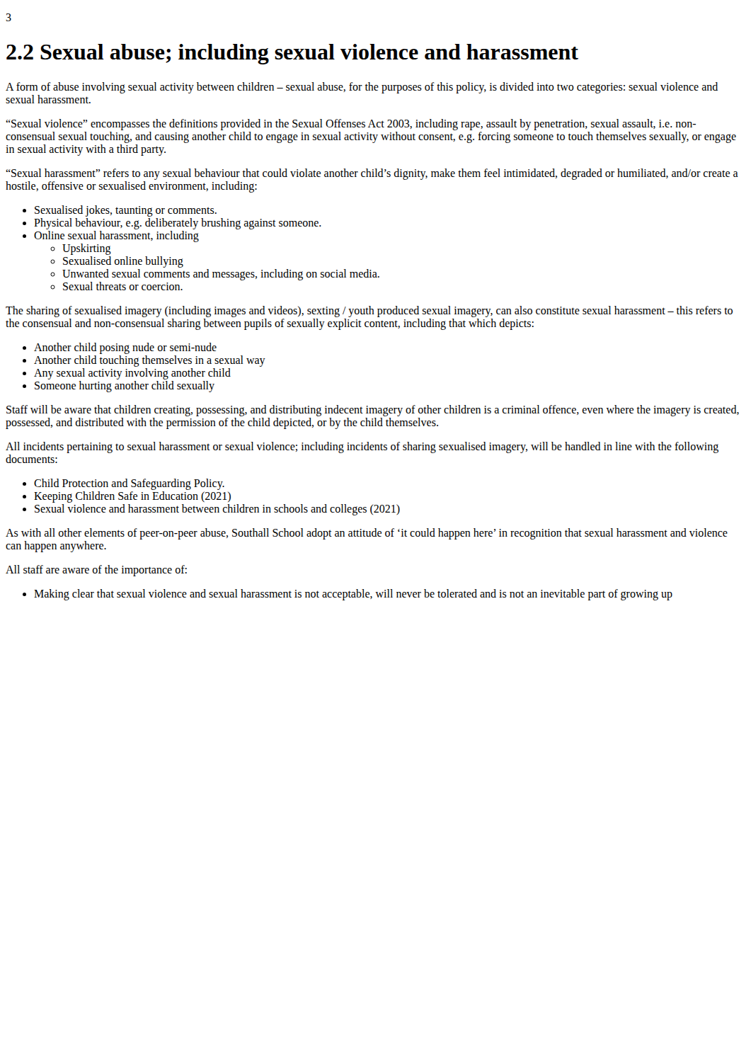3
2.2 Sexual abuse; including sexual violence and harassment
A form of abuse involving sexual activity between children – sexual abuse, for the purposes of this policy, is divided into two categories: sexual violence and sexual harassment.
“Sexual violence” encompasses the definitions provided in the Sexual Offenses Act 2003, including rape, assault by penetration, sexual assault, i.e. non-consensual sexual touching, and causing another child to engage in sexual activity without consent, e.g. forcing someone to touch themselves sexually, or engage in sexual activity with a third party.
“Sexual harassment” refers to any sexual behaviour that could violate another child’s dignity, make them feel intimidated, degraded or humiliated, and/or create a hostile, offensive or sexualised environment, including:
Sexualised jokes, taunting or comments.
Physical behaviour, e.g. deliberately brushing against someone.
Online sexual harassment, including
Upskirting
Sexualised online bullying
Unwanted sexual comments and messages, including on social media.
Sexual threats or coercion.
The sharing of sexualised imagery (including images and videos), sexting / youth produced sexual imagery, can also constitute sexual harassment – this refers to the consensual and non-consensual sharing between pupils of sexually explicit content, including that which depicts:
Another child posing nude or semi-nude
Another child touching themselves in a sexual way
Any sexual activity involving another child
Someone hurting another child sexually
Staff will be aware that children creating, possessing, and distributing indecent imagery of other children is a criminal offence, even where the imagery is created, possessed, and distributed with the permission of the child depicted, or by the child themselves.
All incidents pertaining to sexual harassment or sexual violence; including incidents of sharing sexualised imagery, will be handled in line with the following documents:
Child Protection and Safeguarding Policy.
Keeping Children Safe in Education (2021)
Sexual violence and harassment between children in schools and colleges (2021)
As with all other elements of peer-on-peer abuse, Southall School adopt an attitude of ‘it could happen here’ in recognition that sexual harassment and violence can happen anywhere.
All staff are aware of the importance of:
Making clear that sexual violence and sexual harassment is not acceptable, will never be tolerated and is not an inevitable part of growing up